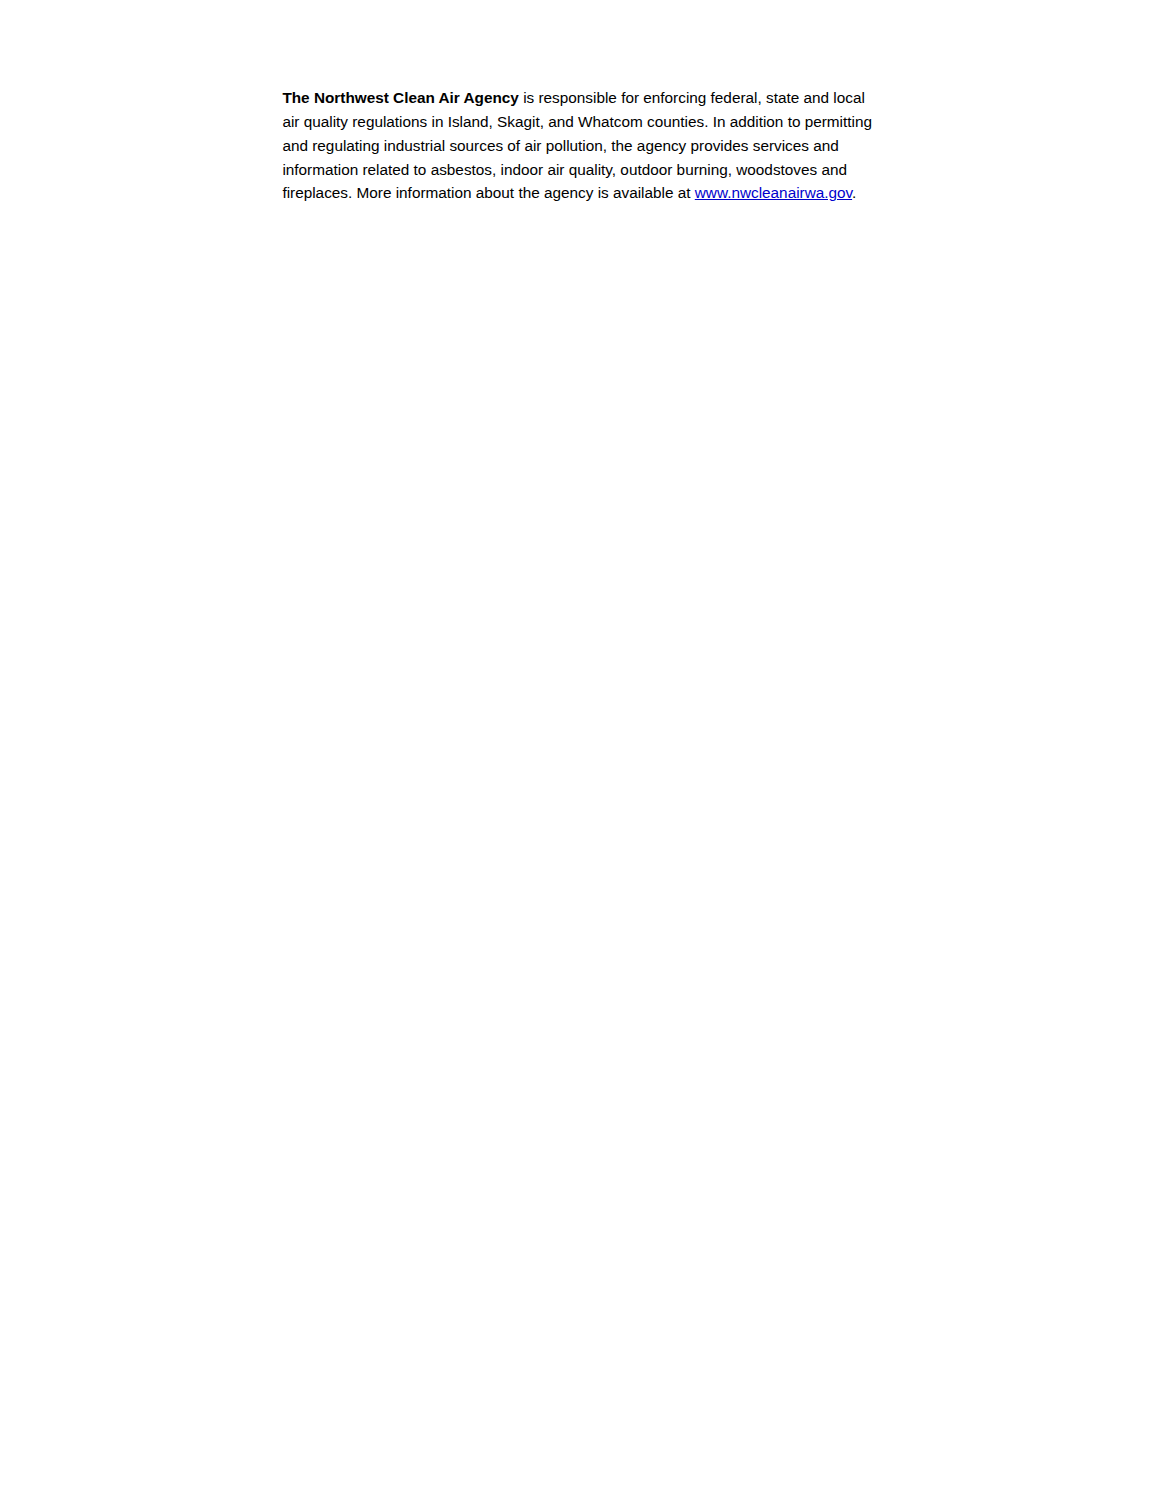The Northwest Clean Air Agency is responsible for enforcing federal, state and local air quality regulations in Island, Skagit, and Whatcom counties. In addition to permitting and regulating industrial sources of air pollution, the agency provides services and information related to asbestos, indoor air quality, outdoor burning, woodstoves and fireplaces. More information about the agency is available at www.nwcleanairwa.gov.